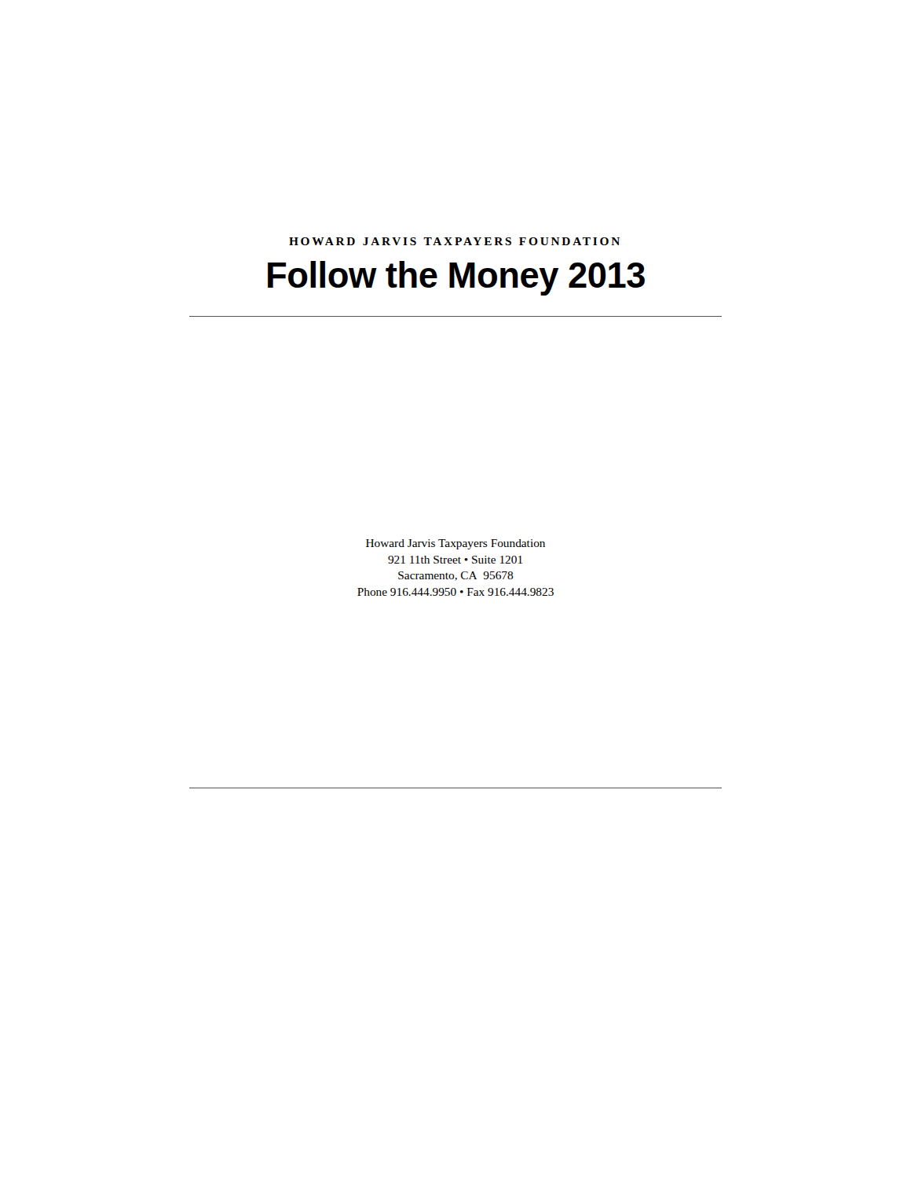Howard Jarvis Taxpayers Foundation
Follow the Money 2013
Howard Jarvis Taxpayers Foundation
921 11th Street • Suite 1201
Sacramento, CA 95678
Phone 916.444.9950 • Fax 916.444.9823